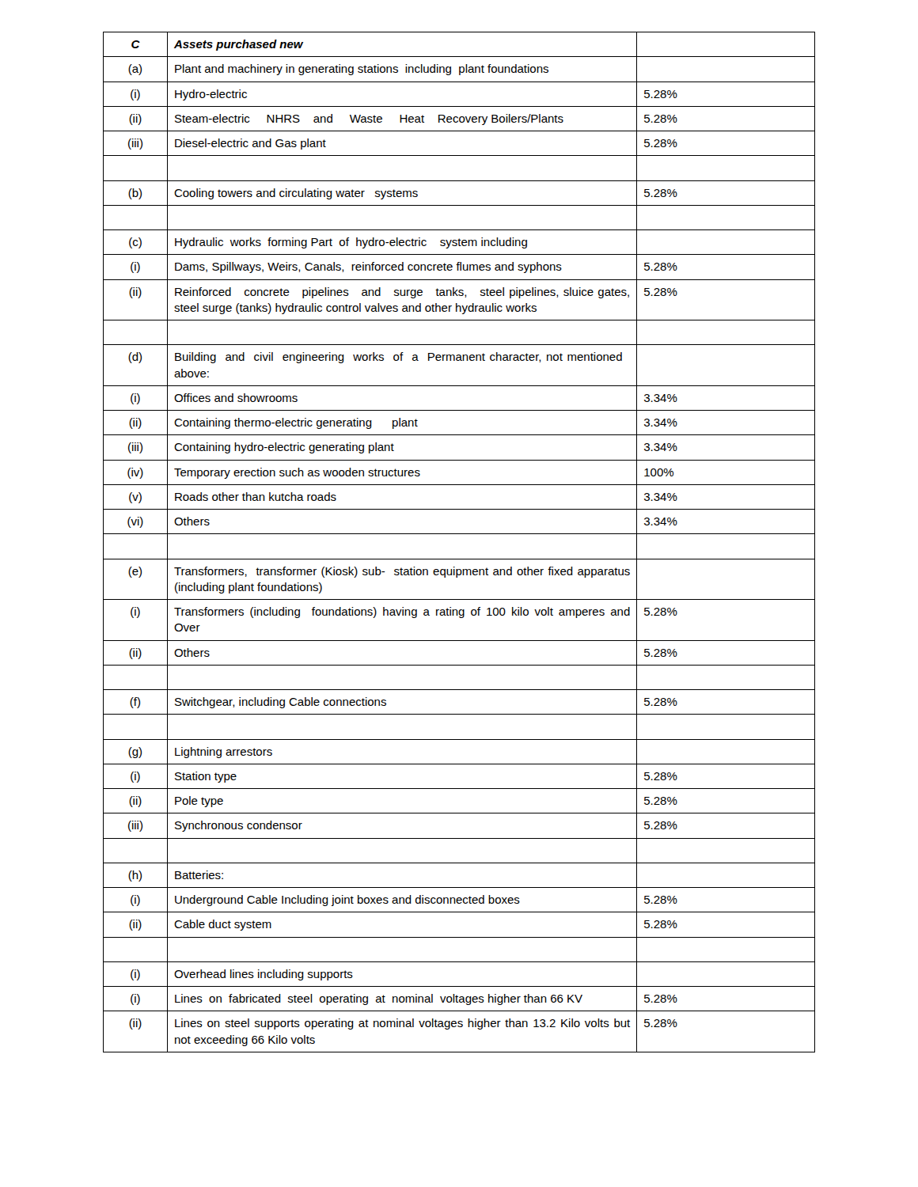| C | Assets purchased new | |
| (a) | Plant and machinery in generating stations including plant foundations | |
| (i) | Hydro-electric | 5.28% |
| (ii) | Steam-electric NHRS and Waste Heat Recovery Boilers/Plants | 5.28% |
| (iii) | Diesel-electric and Gas plant | 5.28% |
| (b) | Cooling towers and circulating water systems | 5.28% |
| (c) | Hydraulic works forming Part of hydro-electric system including | |
| (i) | Dams, Spillways, Weirs, Canals, reinforced concrete flumes and syphons | 5.28% |
| (ii) | Reinforced concrete pipelines and surge tanks, steel pipelines, sluice gates, steel surge (tanks) hydraulic control valves and other hydraulic works | 5.28% |
| (d) | Building and civil engineering works of a Permanent character, not mentioned above: | |
| (i) | Offices and showrooms | 3.34% |
| (ii) | Containing thermo-electric generating plant | 3.34% |
| (iii) | Containing hydro-electric generating plant | 3.34% |
| (iv) | Temporary erection such as wooden structures | 100% |
| (v) | Roads other than kutcha roads | 3.34% |
| (vi) | Others | 3.34% |
| (e) | Transformers, transformer (Kiosk) sub- station equipment and other fixed apparatus (including plant foundations) | |
| (i) | Transformers (including foundations) having a rating of 100 kilo volt amperes and Over | 5.28% |
| (ii) | Others | 5.28% |
| (f) | Switchgear, including Cable connections | 5.28% |
| (g) | Lightning arrestors | |
| (i) | Station type | 5.28% |
| (ii) | Pole type | 5.28% |
| (iii) | Synchronous condensor | 5.28% |
| (h) | Batteries: | |
| (i) | Underground Cable Including joint boxes and disconnected boxes | 5.28% |
| (ii) | Cable duct system | 5.28% |
| (i) | Overhead lines including supports | |
| (i) | Lines on fabricated steel operating at nominal voltages higher than 66 KV | 5.28% |
| (ii) | Lines on steel supports operating at nominal voltages higher than 13.2 Kilo volts but not exceeding 66 Kilo volts | 5.28% |